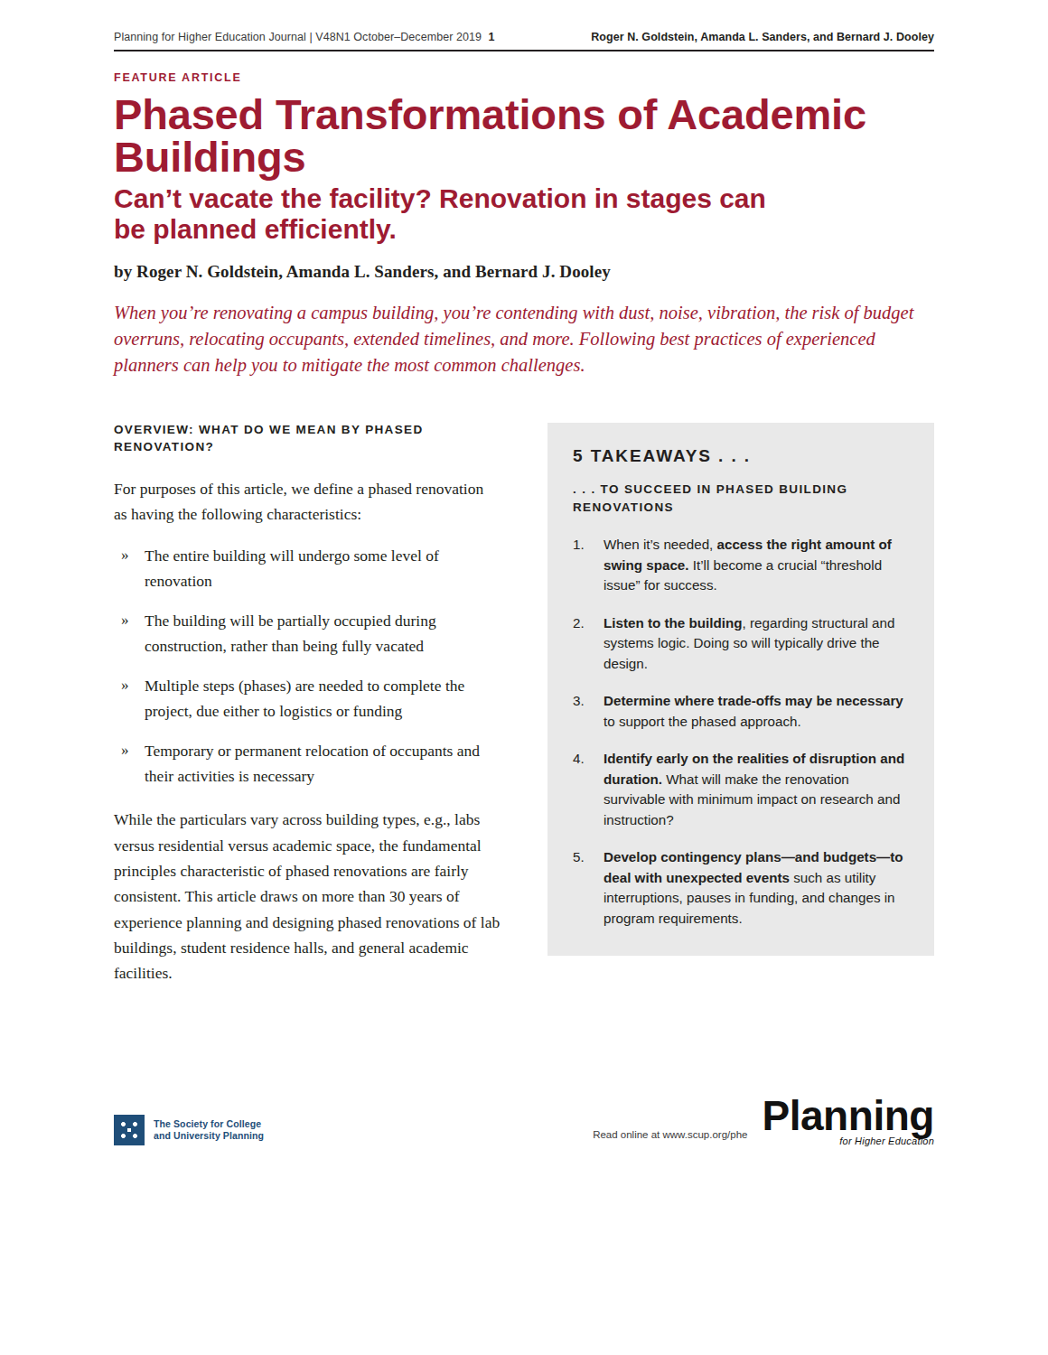Planning for Higher Education Journal | V48N1 October–December 2019 1
Roger N. Goldstein, Amanda L. Sanders, and Bernard J. Dooley
Feature Article
Phased Transformations of Academic Buildings
Can’t vacate the facility? Renovation in stages can be planned efficiently.
by Roger N. Goldstein, Amanda L. Sanders, and Bernard J. Dooley
When you’re renovating a campus building, you’re contending with dust, noise, vibration, the risk of budget overruns, relocating occupants, extended timelines, and more. Following best practices of experienced planners can help you to mitigate the most common challenges.
Overview: What do we mean by phased renovation?
For purposes of this article, we define a phased renovation as having the following characteristics:
The entire building will undergo some level of renovation
The building will be partially occupied during construction, rather than being fully vacated
Multiple steps (phases) are needed to complete the project, due either to logistics or funding
Temporary or permanent relocation of occupants and their activities is necessary
While the particulars vary across building types, e.g., labs versus residential versus academic space, the fundamental principles characteristic of phased renovations are fairly consistent. This article draws on more than 30 years of experience planning and designing phased renovations of lab buildings, student residence halls, and general academic facilities.
5 Takeaways . . .
. . . to succeed in phased building renovations
When it’s needed, access the right amount of swing space. It’ll become a crucial “threshold issue” for success.
Listen to the building, regarding structural and systems logic. Doing so will typically drive the design.
Determine where trade-offs may be necessary to support the phased approach.
Identify early on the realities of disruption and duration. What will make the renovation survivable with minimum impact on research and instruction?
Develop contingency plans—and budgets—to deal with unexpected events such as utility interruptions, pauses in funding, and changes in program requirements.
The Society for College
and University Planning
Read online at www.scup.org/phe
Planning for Higher Education